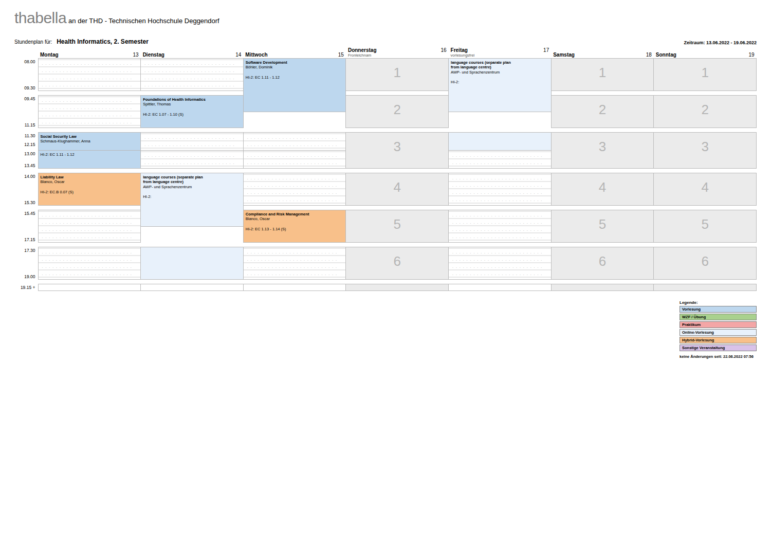thabella an der THD - Technischen Hochschule Deggendorf
Stundenplan für: Health Informatics, 2. Semester
Zeitraum: 13.06.2022 - 19.06.2022
| | Montag 13 | Dienstag 14 | Mittwoch 15 | Donnerstag 16 Fronleichnam | Freitag 17 vorlesungsfrei | Samstag 18 | Sonntag 19 |
| 08.00 | . . . . . . . . . . . . . . . . . . . . . . . . . . . . . . . . . . . . . . . . . . . . . . . . . . . . . . . . . . . . . . . . . . . . . . . . . . . . . . . . . . . . . . . . . . . . . . . . . . . . . . . . | . . . . . . . . . . . . . . . . . . . . . . . . . . . . . . . . . . . . . . . . . . . . . . . . . . . . . . . . . . . . . . . . . . . . . . . . . . . . . . . . . . . . . . . . . . . . . . . . . . . . . . . . | Software Development Böhler, Dominik HI-2: EC 1.11 - 1.12 | 1 | language courses (separate plan from language centre) AWP- und Sprachenzentrum HI-2: | 1 | 1 |
| 09.30 |
| 09.45 | . . . . . . . . . . . . . . . . . . . . . . . . . . . . . . . . . . . . . . . . . . . . . . . . . . . . . . . . . . . . . . . . . . . . . . . . . . . . . . . . . . . . . . . . . . . . . . . . . . . . . . . . | Foundations of Health Informatics Spittler, Thomas HI-2: EC 1.07 - 1.10 (S) | 2 | 2 | 2 |
| 11.15 |
| 11.30 | Social Security Law Schmaus-Klughammer, Anna | . . . . . . . . . . . . . . . . . . . . . . . . . . . . . . . . . . . . . . . . . . . . . . . . . . . . | . . . . . . . . . . . . . . . . . . . . . . . . . . . . . . . . . . . . . . . . . . . . . . . . . . . . | 3 | | 3 | 3 |
| 12.15 |
| 13.00 | HI-2: EC 1.11 - 1.12 | . . . . . . . . . . . . . . . . . . . . . . . . . . . . . . . . . . . . . . . . . . . . . . . . . . . . | . . . . . . . . . . . . . . . . . . . . . . . . . . . . . . . . . . . . . . . . . . . . . . . . . . . . | . . . . . . . . . . . . . . . . . . . . . . . . . . . . . . . . . . . . . . . . . . . . . . . . . . . . |
| 13.45 |
| 14.00 | Liability Law Blanco, Oscar HI-2: EC.B 0.07 (S) | language courses (separate plan from language centre) AWP- und Sprachenzentrum HI-2: | . . . . . . . . . . . . . . . . . . . . . . . . . . . . . . . . . . . . . . . . . . . . . . . . . . . . . . . . . . . . . . . . . . . . . . . . . . . . . . . . . . . . . . . . . . . . . . . . . . . . . . . . | 4 | . . . . . . . . . . . . . . . . . . . . . . . . . . . . . . . . . . . . . . . . . . . . . . . . . . . . . . . . . . . . . . . . . . . . . . . . . . . . . . . . . . . . . . . . . . . . . . . . . . . . . . . . | 4 | 4 |
| 15.30 |
| 15.45 | . . . . . . . . . . . . . . . . . . . . . . . . . . . . . . . . . . . . . . . . . . . . . . . . . . . . . . . . . . . . . . . . . . . . . . . . . . . . . . . . . . . . . . . . . . . . . . . . . . . . . . . . | Compliance and Risk Management Blanco, Oscar HI-2: EC 1.13 - 1.14 (S) | 5 | . . . . . . . . . . . . . . . . . . . . . . . . . . . . . . . . . . . . . . . . . . . . . . . . . . . . . . . . . . . . . . . . . . . . . . . . . . . . . . . . . . . . . . . . . . . . . . . . . . . . . . . . | 5 | 5 |
| 17.15 |
| 17.30 | . . . . . . . . . . . . . . . . . . . . . . . . . . . . . . . . . . . . . . . . . . . . . . . . . . . . . . . . . . . . . . . . . . . . . . . . . . . . . . . . . . . . . . . . . . . . . . . . . . . . . . . . | | . . . . . . . . . . . . . . . . . . . . . . . . . . . . . . . . . . . . . . . . . . . . . . . . . . . . . . . . . . . . . . . . . . . . . . . . . . . . . . . . . . . . . . . . . . . . . . . . . . . . . . . . | 6 | . . . . . . . . . . . . . . . . . . . . . . . . . . . . . . . . . . . . . . . . . . . . . . . . . . . . . . . . . . . . . . . . . . . . . . . . . . . . . . . . . . . . . . . . . . . . . . . . . . . . . . . . | 6 | 6 |
| 19.00 |
| 19.15 + | | | | | | | |
Legende:
Vorlesung
WZF / Übung
Praktikum
Online-Vorlesung
Hybrid-Vorlesung
Sonstige Veranstaltung
keine Änderungen seit: 22.06.2022 07:56